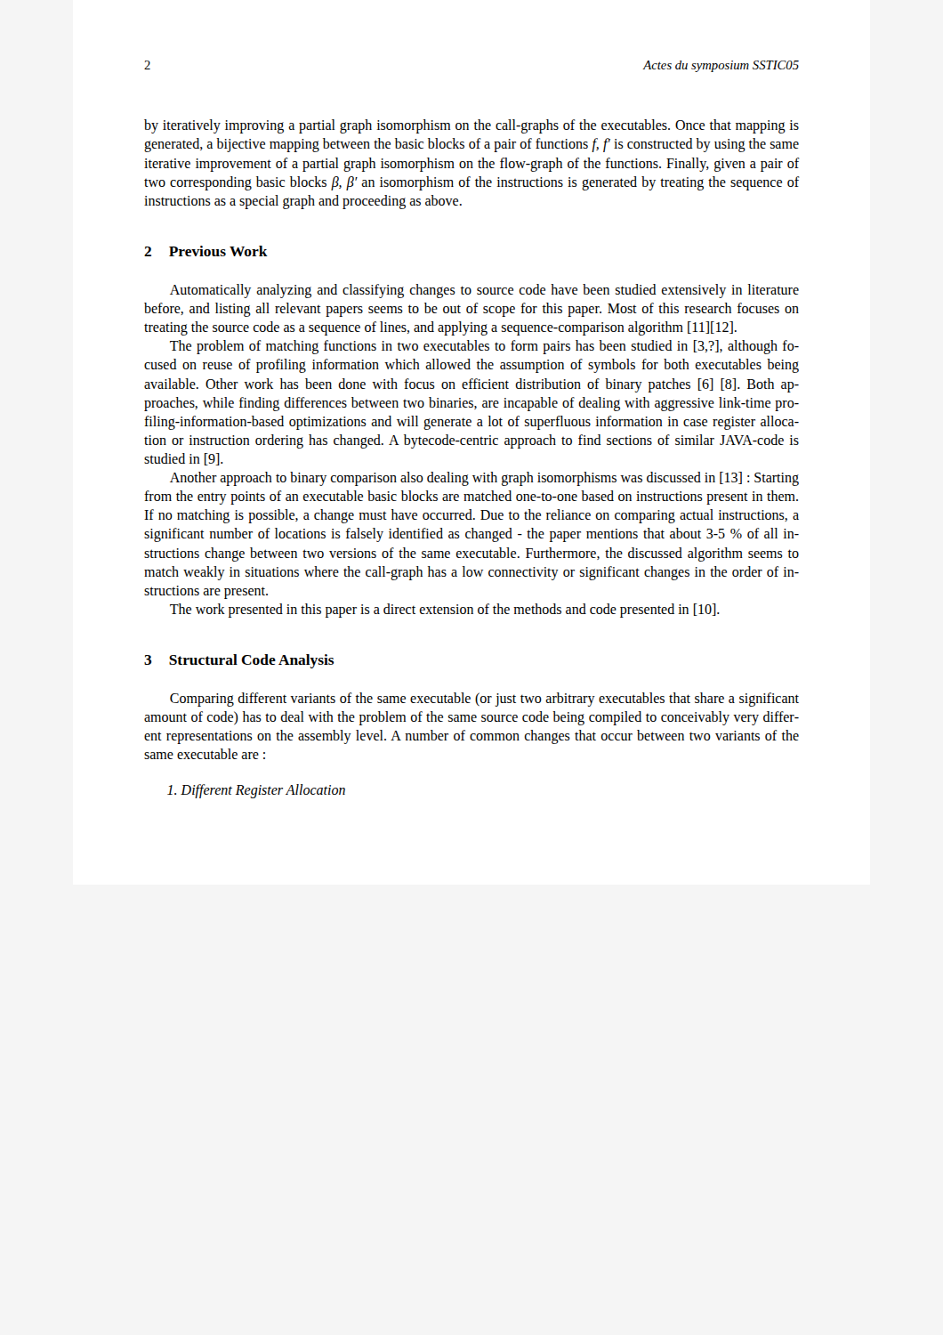2 Actes du symposium SSTIC05
by iteratively improving a partial graph isomorphism on the call-graphs of the executables. Once that mapping is generated, a bijective mapping between the basic blocks of a pair of functions f, f′ is constructed by using the same iterative improvement of a partial graph isomorphism on the flow-graph of the functions. Finally, given a pair of two corresponding basic blocks β, β′ an isomorphism of the instructions is generated by treating the sequence of instructions as a special graph and proceeding as above.
2 Previous Work
Automatically analyzing and classifying changes to source code have been studied extensively in literature before, and listing all relevant papers seems to be out of scope for this paper. Most of this research focuses on treating the source code as a sequence of lines, and applying a sequence-comparison algorithm [11][12].
The problem of matching functions in two executables to form pairs has been studied in [3,?], although focused on reuse of profiling information which allowed the assumption of symbols for both executables being available. Other work has been done with focus on efficient distribution of binary patches [6] [8]. Both approaches, while finding differences between two binaries, are incapable of dealing with aggressive link-time profiling-information-based optimizations and will generate a lot of superfluous information in case register allocation or instruction ordering has changed. A bytecode-centric approach to find sections of similar JAVA-code is studied in [9].
Another approach to binary comparison also dealing with graph isomorphisms was discussed in [13] : Starting from the entry points of an executable basic blocks are matched one-to-one based on instructions present in them. If no matching is possible, a change must have occurred. Due to the reliance on comparing actual instructions, a significant number of locations is falsely identified as changed - the paper mentions that about 3-5 % of all instructions change between two versions of the same executable. Furthermore, the discussed algorithm seems to match weakly in situations where the call-graph has a low connectivity or significant changes in the order of instructions are present.
The work presented in this paper is a direct extension of the methods and code presented in [10].
3 Structural Code Analysis
Comparing different variants of the same executable (or just two arbitrary executables that share a significant amount of code) has to deal with the problem of the same source code being compiled to conceivably very different representations on the assembly level. A number of common changes that occur between two variants of the same executable are :
Different Register Allocation